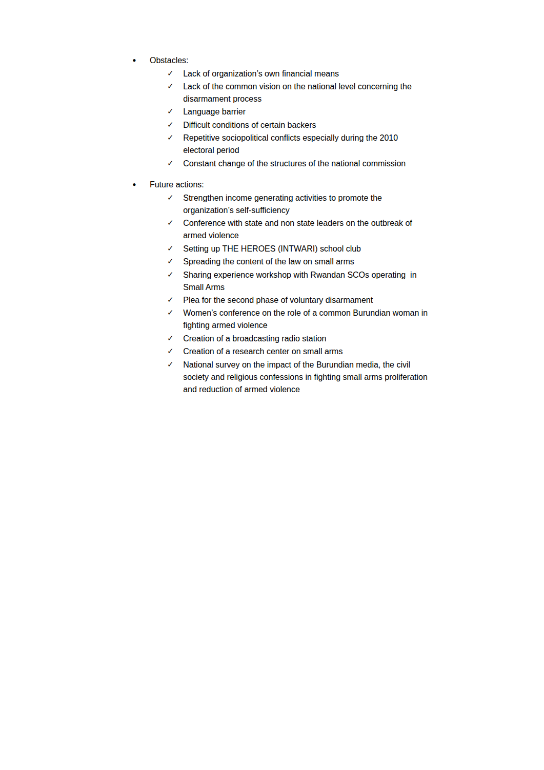Obstacles:
Lack of organization’s own financial means
Lack of the common vision on the national level concerning the disarmament process
Language barrier
Difficult conditions of certain backers
Repetitive sociopolitical conflicts especially during the 2010 electoral period
Constant change of the structures of the national commission
Future actions:
Strengthen income generating activities to promote the organization’s self-sufficiency
Conference with state and non state leaders on the outbreak of armed violence
Setting up THE HEROES (INTWARI) school club
Spreading the content of the law on small arms
Sharing experience workshop with Rwandan SCOs operating in Small Arms
Plea for the second phase of voluntary disarmament
Women’s conference on the role of a common Burundian woman in fighting armed violence
Creation of a broadcasting radio station
Creation of a research center on small arms
National survey on the impact of the Burundian media, the civil society and religious confessions in fighting small arms proliferation and reduction of armed violence